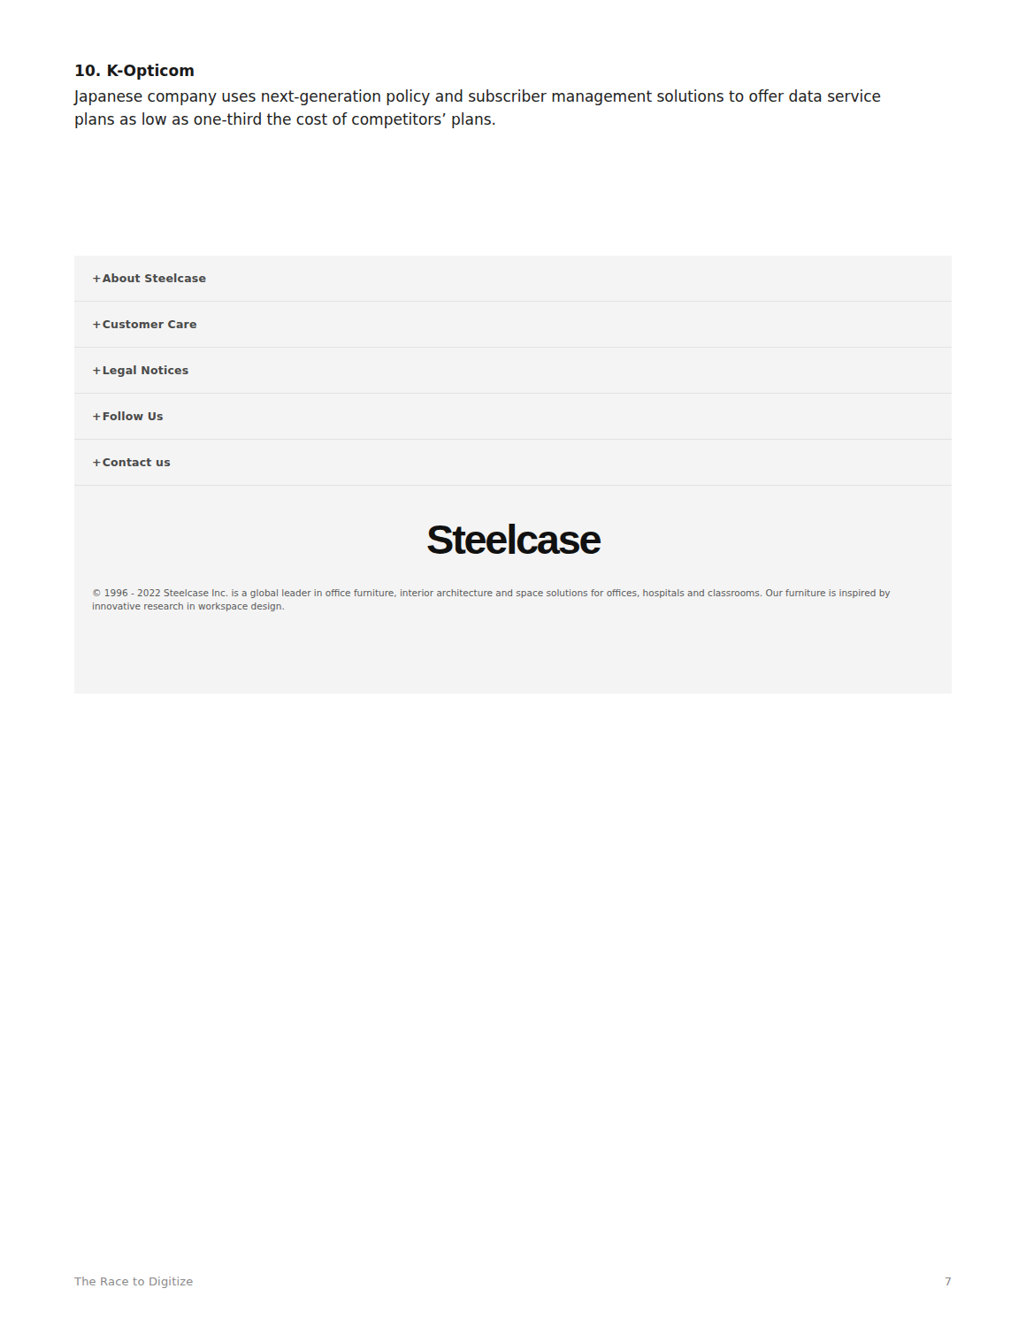10. K-Opticom
Japanese company uses next-generation policy and subscriber management solutions to offer data service plans as low as one-third the cost of competitors’ plans.
+About Steelcase
+Customer Care
+Legal Notices
+Follow Us
+Contact us
Steelcase
© 1996 - 2022 Steelcase Inc. is a global leader in office furniture, interior architecture and space solutions for offices, hospitals and classrooms. Our furniture is inspired by innovative research in workspace design.
The Race to Digitize 7